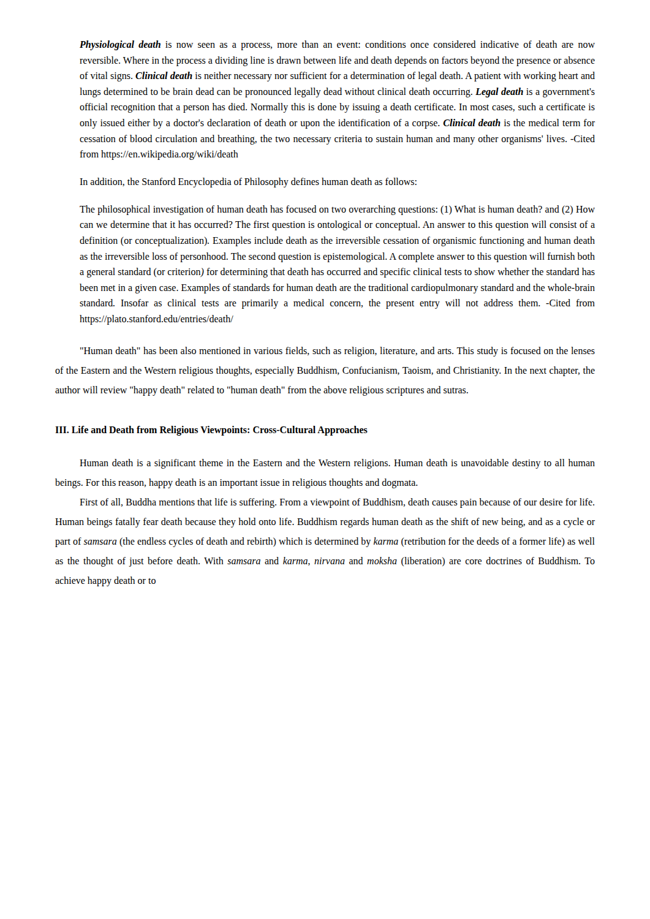Physiological death is now seen as a process, more than an event: conditions once considered indicative of death are now reversible. Where in the process a dividing line is drawn between life and death depends on factors beyond the presence or absence of vital signs. Clinical death is neither necessary nor sufficient for a determination of legal death. A patient with working heart and lungs determined to be brain dead can be pronounced legally dead without clinical death occurring. Legal death is a government's official recognition that a person has died. Normally this is done by issuing a death certificate. In most cases, such a certificate is only issued either by a doctor's declaration of death or upon the identification of a corpse. Clinical death is the medical term for cessation of blood circulation and breathing, the two necessary criteria to sustain human and many other organisms' lives. -Cited from https://en.wikipedia.org/wiki/death
In addition, the Stanford Encyclopedia of Philosophy defines human death as follows:
The philosophical investigation of human death has focused on two overarching questions: (1) What is human death? and (2) How can we determine that it has occurred? The first question is ontological or conceptual. An answer to this question will consist of a definition (or conceptualization). Examples include death as the irreversible cessation of organismic functioning and human death as the irreversible loss of personhood. The second question is epistemological. A complete answer to this question will furnish both a general standard (or criterion) for determining that death has occurred and specific clinical tests to show whether the standard has been met in a given case. Examples of standards for human death are the traditional cardiopulmonary standard and the whole-brain standard. Insofar as clinical tests are primarily a medical concern, the present entry will not address them. -Cited from https://plato.stanford.edu/entries/death/
"Human death" has been also mentioned in various fields, such as religion, literature, and arts. This study is focused on the lenses of the Eastern and the Western religious thoughts, especially Buddhism, Confucianism, Taoism, and Christianity. In the next chapter, the author will review "happy death" related to "human death" from the above religious scriptures and sutras.
III. Life and Death from Religious Viewpoints: Cross-Cultural Approaches
Human death is a significant theme in the Eastern and the Western religions. Human death is unavoidable destiny to all human beings. For this reason, happy death is an important issue in religious thoughts and dogmata.
First of all, Buddha mentions that life is suffering. From a viewpoint of Buddhism, death causes pain because of our desire for life. Human beings fatally fear death because they hold onto life. Buddhism regards human death as the shift of new being, and as a cycle or part of samsara (the endless cycles of death and rebirth) which is determined by karma (retribution for the deeds of a former life) as well as the thought of just before death. With samsara and karma, nirvana and moksha (liberation) are core doctrines of Buddhism. To achieve happy death or to